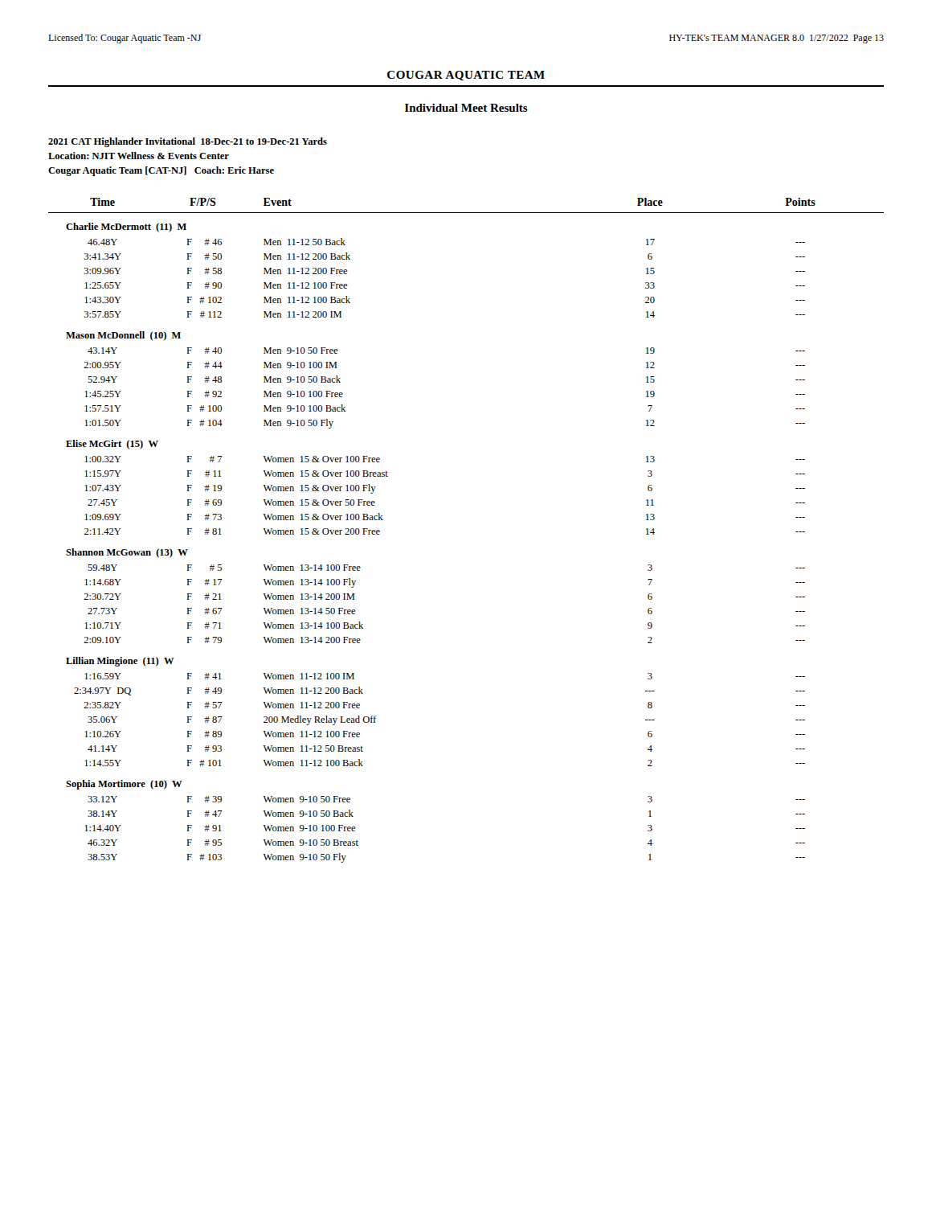Licensed To: Cougar Aquatic Team -NJ
HY-TEK's TEAM MANAGER 8.0 1/27/2022 Page 13
COUGAR AQUATIC TEAM
Individual Meet Results
2021 CAT Highlander Invitational 18-Dec-21 to 19-Dec-21 Yards
Location: NJIT Wellness & Events Center
Cougar Aquatic Team [CAT-NJ] Coach: Eric Harse
| Time | F/P/S | Event | Place | Points |
| --- | --- | --- | --- | --- |
| Charlie McDermott (11) M |
| 46.48Y | F # 46 | Men 11-12 50 Back | 17 | --- |
| 3:41.34Y | F # 50 | Men 11-12 200 Back | 6 | --- |
| 3:09.96Y | F # 58 | Men 11-12 200 Free | 15 | --- |
| 1:25.65Y | F # 90 | Men 11-12 100 Free | 33 | --- |
| 1:43.30Y | F # 102 | Men 11-12 100 Back | 20 | --- |
| 3:57.85Y | F # 112 | Men 11-12 200 IM | 14 | --- |
| Mason McDonnell (10) M |
| 43.14Y | F # 40 | Men 9-10 50 Free | 19 | --- |
| 2:00.95Y | F # 44 | Men 9-10 100 IM | 12 | --- |
| 52.94Y | F # 48 | Men 9-10 50 Back | 15 | --- |
| 1:45.25Y | F # 92 | Men 9-10 100 Free | 19 | --- |
| 1:57.51Y | F # 100 | Men 9-10 100 Back | 7 | --- |
| 1:01.50Y | F # 104 | Men 9-10 50 Fly | 12 | --- |
| Elise McGirt (15) W |
| 1:00.32Y | F # 7 | Women 15 & Over 100 Free | 13 | --- |
| 1:15.97Y | F # 11 | Women 15 & Over 100 Breast | 3 | --- |
| 1:07.43Y | F # 19 | Women 15 & Over 100 Fly | 6 | --- |
| 27.45Y | F # 69 | Women 15 & Over 50 Free | 11 | --- |
| 1:09.69Y | F # 73 | Women 15 & Over 100 Back | 13 | --- |
| 2:11.42Y | F # 81 | Women 15 & Over 200 Free | 14 | --- |
| Shannon McGowan (13) W |
| 59.48Y | F # 5 | Women 13-14 100 Free | 3 | --- |
| 1:14.68Y | F # 17 | Women 13-14 100 Fly | 7 | --- |
| 2:30.72Y | F # 21 | Women 13-14 200 IM | 6 | --- |
| 27.73Y | F # 67 | Women 13-14 50 Free | 6 | --- |
| 1:10.71Y | F # 71 | Women 13-14 100 Back | 9 | --- |
| 2:09.10Y | F # 79 | Women 13-14 200 Free | 2 | --- |
| Lillian Mingione (11) W |
| 1:16.59Y | F # 41 | Women 11-12 100 IM | 3 | --- |
| 2:34.97Y DQ | F # 49 | Women 11-12 200 Back | --- | --- |
| 2:35.82Y | F # 57 | Women 11-12 200 Free | 8 | --- |
| 35.06Y | F # 87 | 200 Medley Relay Lead Off | --- | --- |
| 1:10.26Y | F # 89 | Women 11-12 100 Free | 6 | --- |
| 41.14Y | F # 93 | Women 11-12 50 Breast | 4 | --- |
| 1:14.55Y | F # 101 | Women 11-12 100 Back | 2 | --- |
| Sophia Mortimore (10) W |
| 33.12Y | F # 39 | Women 9-10 50 Free | 3 | --- |
| 38.14Y | F # 47 | Women 9-10 50 Back | 1 | --- |
| 1:14.40Y | F # 91 | Women 9-10 100 Free | 3 | --- |
| 46.32Y | F # 95 | Women 9-10 50 Breast | 4 | --- |
| 38.53Y | F # 103 | Women 9-10 50 Fly | 1 | --- |